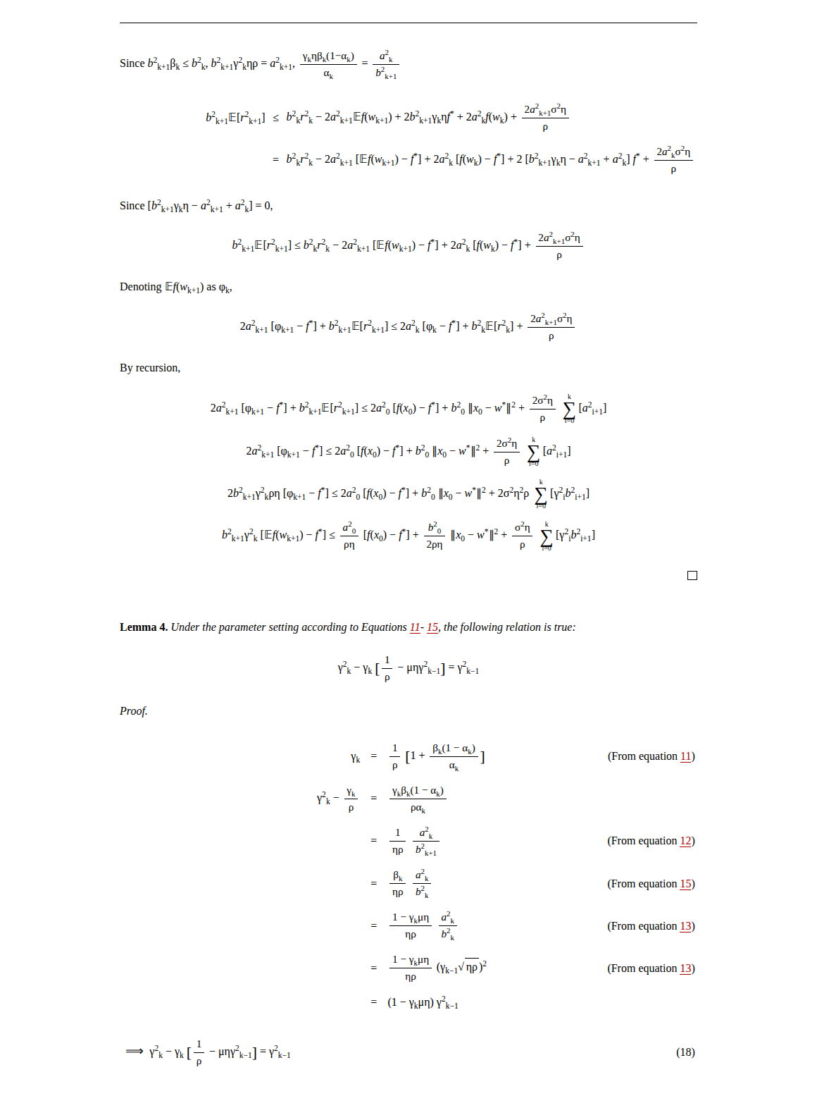Since b2k+1βk ≤ b2k, b2k+1γ2kηρ = a2k+1, γkηβk(1−αk) αk = a2k b2k+1
| b 2 k+1 𝔼[ r 2 k+1 ] | ≤ | b 2 k r 2 k − 2 a 2 k+1 𝔼 f ( w k+1 ) + 2 b 2 k+1 γ k η f * + 2 a 2 k f ( w k ) + 2 a 2 k+1 σ 2 η ρ |
| | = | b 2 k r 2 k − 2 a 2 k+1 [𝔼 f ( w k+1 ) − f * ] + 2 a 2 k [ f ( w k ) − f * ] + 2 [ b 2 k+1 γ k η − a 2 k+1 + a 2 k ] f * + 2 a 2 k σ 2 η ρ |
Since [b2k+1γkη − a2k+1 + a2k] = 0,
b2k+1𝔼[r2k+1] ≤ b2kr2k − 2a2k+1 [𝔼f(wk+1) − f*] + 2a2k [f(wk) − f*] + 2a2k+1σ2η ρ
Denoting 𝔼f(wk+1) as φk,
2a2k+1 [φk+1 − f*] + b2k+1𝔼[r2k+1] ≤ 2a2k [φk − f*] + b2k𝔼[r2k] + 2a2k+1σ2η ρ
By recursion,
2a2k+1 [φk+1 − f*] + b2k+1𝔼[r2k+1] ≤ 2a20 [f(x0) − f*] + b20 ∥x0 − w*∥2 + 2σ2η ρ k∑i=0[a2i+1] 2a2k+1 [φk+1 − f*] ≤ 2a20 [f(x0) − f*] + b20 ∥x0 − w*∥2 + 2σ2η ρ k∑i=0[a2i+1] 2b2k+1γ2kρη [φk+1 − f*] ≤ 2a20 [f(x0) − f*] + b20 ∥x0 − w*∥2 + 2σ2η2ρ k∑i=0[γ2ib2i+1] b2k+1γ2k [𝔼f(wk+1) − f*] ≤ a20 ρη [f(x0) − f*] + b202ρη ∥x0 − w*∥2 + σ2η ρ k∑i=0[γ2ib2i+1]
Lemma 4. Under the parameter setting according to Equations 11- 15, the following relation is true:
γ2k − γk [1 ρ − μηγ2k−1] = γ2k−1
Proof.
| γ k | = | 1 ρ [ 1 + β k (1 − α k ) α k ] | (From equation 11 ) |
| γ 2 k − γ k ρ | = | γ k β k (1 − α k ) ρα k | |
| | = | 1 ηρ a 2 k b 2 k+1 | (From equation 12 ) |
| | = | β k ηρ a 2 k b 2 k | (From equation 15 ) |
| | = | 1 − γ k μη ηρ a 2 k b 2 k | (From equation 13 ) |
| | = | 1 − γ k μη ηρ (γ k−1 √ ηρ ) 2 | (From equation 13 ) |
| | = | (1 − γ k μη) γ 2 k−1 | |
| ⟹ γ 2 k − γ k [ 1 ρ − μηγ 2 k−1 ] = γ 2 k−1 | (18) |